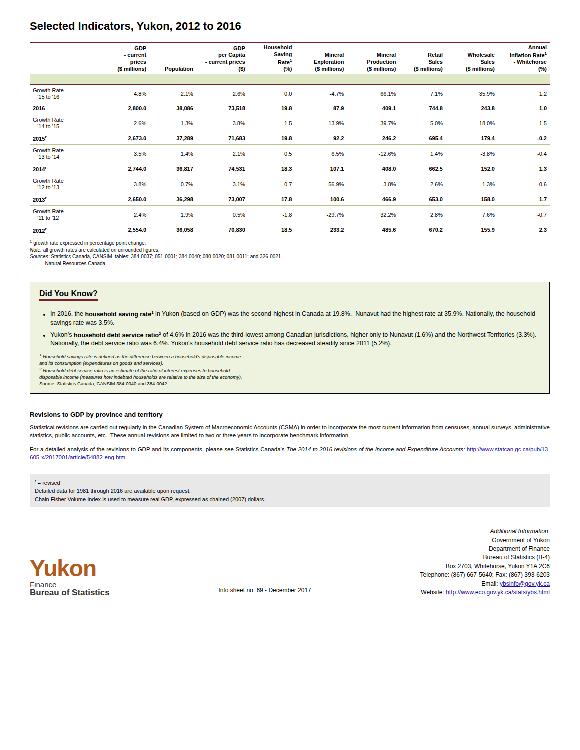Selected Indicators, Yukon, 2012 to 2016
| | GDP - current prices ($ millions) | Population | GDP per Capita - current prices ($) | Household Saving Rate 1 (%) | Mineral Exploration ($ millions) | Mineral Production ($ millions) | Retail Sales ($ millions) | Wholesale Sales ($ millions) | Annual Inflation Rate 1 - Whitehorse (%) |
| --- | --- | --- | --- | --- | --- | --- | --- | --- | --- |
| Growth Rate '15 to '16 | 4.8% | 2.1% | 2.6% | 0.0 | -4.7% | 66.1% | 7.1% | 35.9% | 1.2 |
| 2016 | 2,800.0 | 38,086 | 73,518 | 19.8 | 87.9 | 409.1 | 744.8 | 243.8 | 1.0 |
| Growth Rate '14 to '15 | -2.6% | 1.3% | -3.8% | 1.5 | -13.9% | -39.7% | 5.0% | 18.0% | -1.5 |
| 2015 r | 2,673.0 | 37,289 | 71,683 | 19.8 | 92.2 | 246.2 | 695.4 | 179.4 | -0.2 |
| Growth Rate '13 to '14 | 3.5% | 1.4% | 2.1% | 0.5 | 6.5% | -12.6% | 1.4% | -3.8% | -0.4 |
| 2014 r | 2,744.0 | 36,817 | 74,531 | 18.3 | 107.1 | 408.0 | 662.5 | 152.0 | 1.3 |
| Growth Rate '12 to '13 | 3.8% | 0.7% | 3.1% | -0.7 | -56.9% | -3.8% | -2.6% | 1.3% | -0.6 |
| 2013 r | 2,650.0 | 36,298 | 73,007 | 17.8 | 100.6 | 466.9 | 653.0 | 158.0 | 1.7 |
| Growth Rate '11 to '12 | 2.4% | 1.9% | 0.5% | -1.8 | -29.7% | 32.2% | 2.8% | 7.6% | -0.7 |
| 2012 r | 2,554.0 | 36,058 | 70,830 | 18.5 | 233.2 | 485.6 | 670.2 | 155.9 | 2.3 |
1 growth rate expressed in percentage point change.
Note: all growth rates are calculated on unrounded figures.
Sources: Statistics Canada, CANSIM tables: 384-0037; 051-0001; 384-0040; 080-0020; 081-0011; and 326-0021.
Natural Resources Canada.
Did You Know?
In 2016, the household saving rate1 in Yukon (based on GDP) was the second-highest in Canada at 19.8%. Nunavut had the highest rate at 35.9%. Nationally, the household savings rate was 3.5%.
Yukon's household debt service ratio2 of 4.6% in 2016 was the third-lowest among Canadian jurisdictions, higher only to Nunavut (1.6%) and the Northwest Territories (3.3%). Nationally, the debt service ratio was 6.4%. Yukon's household debt service ratio has decreased steadily since 2011 (5.2%).
1 Household savings rate is defined as the difference between a household's disposable income
and its consumption (expenditures on goods and services).
2 Household debt service ratio is an estimate of the ratio of interest expenses to household
disposable income (measures how indebted households are relative to the size of the economy).
Source: Statistics Canada, CANSIM 384-0040 and 384-0042.
Revisions to GDP by province and territory
Statistical revisions are carried out regularly in the Canadian System of Macroeconomic Accounts (CSMA) in order to incorporate the most current information from censuses, annual surveys, administrative statistics, public accounts, etc.. These annual revisions are limited to two or three years to incorporate benchmark information.
For a detailed analysis of the revisions to GDP and its components, please see Statistics Canada's The 2014 to 2016 revisions of the Income and Expenditure Accounts: http://www.statcan.gc.ca/pub/13-605-x/2017001/article/54882-eng.htm
r = revised
Detailed data for 1981 through 2016 are available upon request.
Chain Fisher Volume Index is used to measure real GDP, expressed as chained (2007) dollars.
Yukon
Finance
Bureau of Statistics
Info sheet no. 69 - December 2017
Additional Information:
Government of Yukon
Department of Finance
Bureau of Statistics (B-4)
Box 2703, Whitehorse, Yukon Y1A 2C6
Telephone: (867) 667-5640; Fax: (867) 393-6203
Email: ybsinfo@gov.yk.ca
Website: http://www.eco.gov.yk.ca/stats/ybs.html